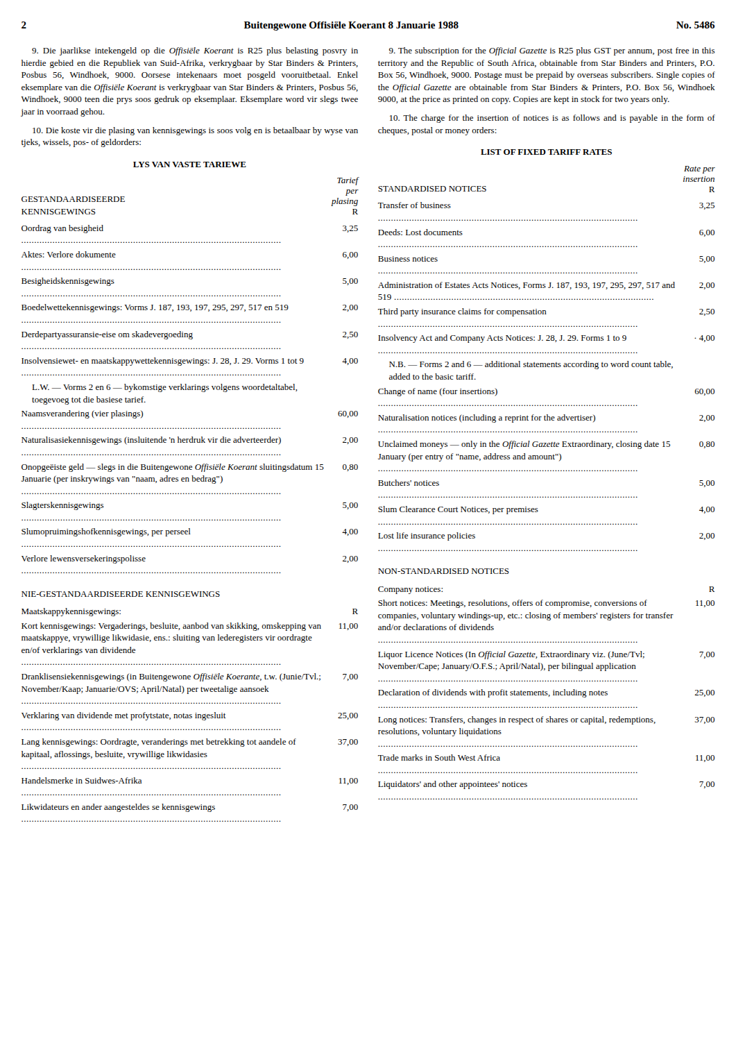2 Buitengewone Offisiële Koerant 8 Januarie 1988 No. 5486
9. Die jaarlikse intekengeld op die Offisiële Koerant is R25 plus belasting posvry in hierdie gebied en die Republiek van Suid-Afrika, verkrygbaar by Star Binders & Printers, Posbus 56, Windhoek, 9000. Oorsese intekenaars moet posgeld vooruitbetaal. Enkel eksemplare van die Offisiële Koerant is verkrygbaar van Star Binders & Printers, Posbus 56, Windhoek, 9000 teen die prys soos gedruk op eksemplaar. Eksemplare word vir slegs twee jaar in voorraad gehou.
10. Die koste vir die plasing van kennisgewings is soos volg en is betaalbaar by wyse van tjeks, wissels, pos- of geldorders:
Lys van vaste tariewe
| GESTANDAARDISEERDE KENNISGEWINGS | Tarief per plasing R |
| --- | --- |
| Oordrag van besigheid | 3,25 |
| Aktes: Verlore dokumente | 6,00 |
| Besigheidskennisgewings | 5,00 |
| Boedelwettekennisgewings: Vorms J. 187, 193, 197, 295, 297, 517 en 519 | 2,00 |
| Derdepartyassuransie-eise om skadevergoeding | 2,50 |
| Insolvensiewet- en maatskappywettekennisgewings: J. 28, J. 29. Vorms 1 tot 9 | 4,00 |
| L.W. — Vorms 2 en 6 — bykomstige verklarings volgens woordetaltabel, toegevoeg tot die basiese tarief. | |
| Naamsverandering (vier plasings) | 60,00 |
| Naturalisasiekennisgewings (insluitende 'n herdruk vir die adverteerder) | 2,00 |
| Onopgeëiste geld — slegs in die Buitengewone Offisiële Koerant sluitingsdatum 15 Januarie (per inskrywings van "naam, adres en bedrag") | 0,80 |
| Slagterskennisgewings | 5,00 |
| Slumopruimingshofkennisgewings, per perseel | 4,00 |
| Verlore lewensversekeringspolisse | 2,00 |
NIE-GESTANDAARDISEERDE KENNISGEWINGS
| Maatskappykennisgewings: | R |
| Kort kennisgewings: Vergaderings, besluite, aanbod van skikking, omskepping van maatskappye, vrywillige likwidasie, ens.: sluiting van lederegisters vir oordragte en/of verklarings van dividende | 11,00 |
| Dranklisensiekennisgewings (in Buitengewone Offisiële Koerante, t.w. (Junie/Tvl.; November/Kaap; Januarie/OVS; April/Natal) per tweetalige aansoek | 7,00 |
| Verklaring van dividende met profytstate, notas ingesluit | 25,00 |
| Lang kennisgewings: Oordragte, veranderings met betrekking tot aandele of kapitaal, aflossings, besluite, vrywillige likwidasies | 37,00 |
| Handelsmerke in Suidwes-Afrika | 11,00 |
| Likwidateurs en ander aangesteldes se kennisgewings | 7,00 |
9. The subscription for the Official Gazette is R25 plus GST per annum, post free in this territory and the Republic of South Africa, obtainable from Star Binders and Printers, P.O. Box 56, Windhoek, 9000. Postage must be prepaid by overseas subscribers. Single copies of the Official Gazette are obtainable from Star Binders & Printers, P.O. Box 56, Windhoek 9000, at the price as printed on copy. Copies are kept in stock for two years only.
10. The charge for the insertion of notices is as follows and is payable in the form of cheques, postal or money orders:
List of fixed tariff rates
| STANDARDISED NOTICES | Rate per insertion R |
| --- | --- |
| Transfer of business | 3,25 |
| Deeds: Lost documents | 6,00 |
| Business notices | 5,00 |
| Administration of Estates Acts Notices, Forms J. 187, 193, 197, 295, 297, 517 and 519 | 2,00 |
| Third party insurance claims for compensation | 2,50 |
| Insolvency Act and Company Acts Notices: J. 28, J. 29. Forms 1 to 9 | · 4,00 |
| N.B. — Forms 2 and 6 — additional statements according to word count table, added to the basic tariff. | |
| Change of name (four insertions) | 60,00 |
| Naturalisation notices (including a reprint for the advertiser) | 2,00 |
| Unclaimed moneys — only in the Official Gazette Extraordinary, closing date 15 January (per entry of "name, address and amount") | 0,80 |
| Butchers' notices | 5,00 |
| Slum Clearance Court Notices, per premises | 4,00 |
| Lost life insurance policies | 2,00 |
NON-STANDARDISED NOTICES
| Company notices: | R |
| Short notices: Meetings, resolutions, offers of compromise, conversions of companies, voluntary windings-up, etc.: closing of members' registers for transfer and/or declarations of dividends | 11,00 |
| Liquor Licence Notices (In Official Gazette, Extraordinary viz. (June/Tvl; November/Cape; January/O.F.S.; April/Natal), per bilingual application | 7,00 |
| Declaration of dividends with profit statements, including notes | 25,00 |
| Long notices: Transfers, changes in respect of shares or capital, redemptions, resolutions, voluntary liquidations | 37,00 |
| Trade marks in South West Africa | 11,00 |
| Liquidators' and other appointees' notices | 7,00 |